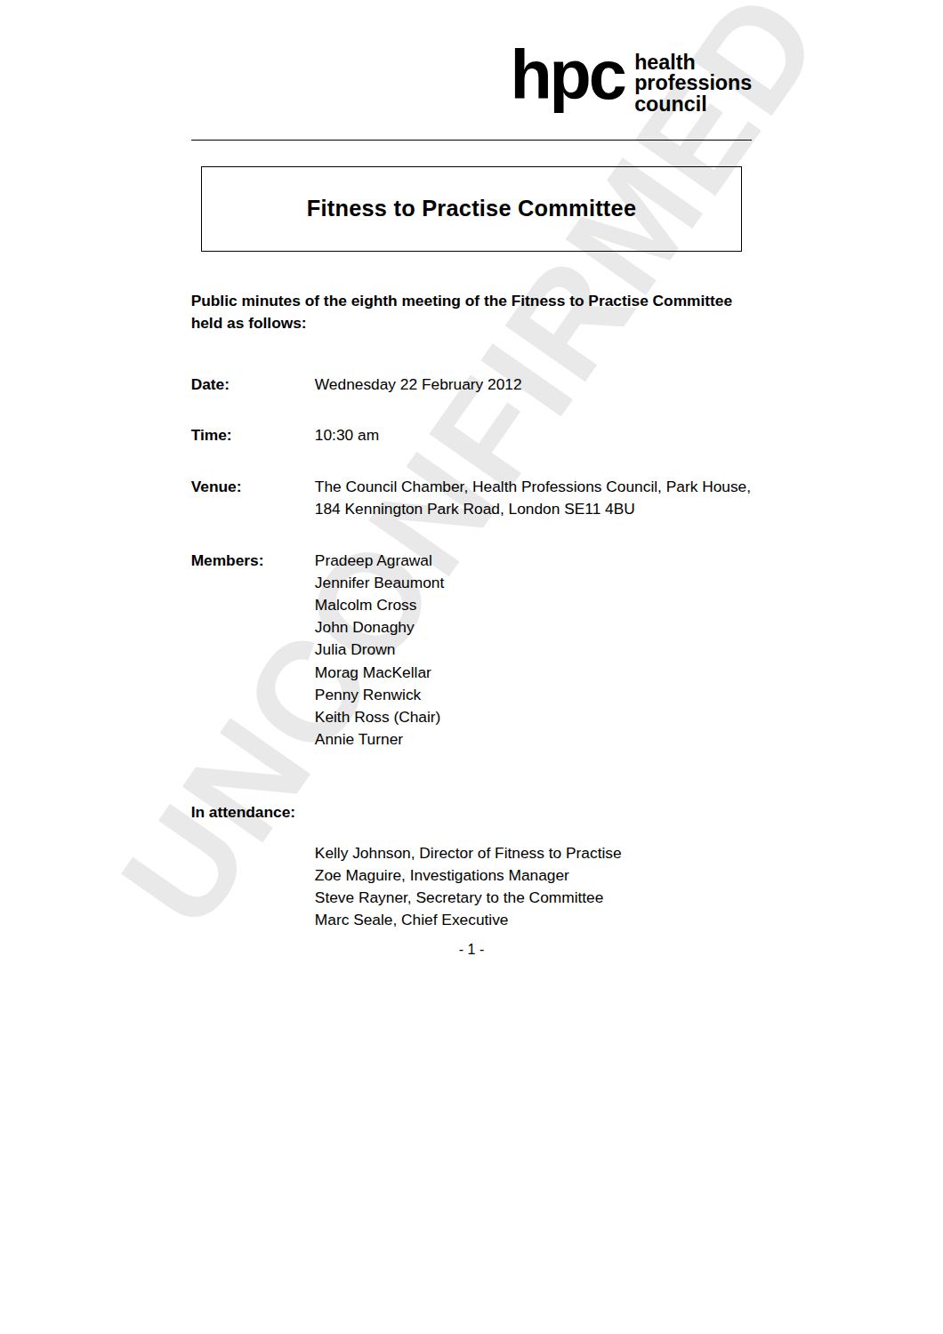UNCONFIRMED
hpc
health
professions
council
Fitness to Practise Committee
Public minutes of the eighth meeting of the Fitness to Practise Committee held as follows:
| Date: | Wednesday 22 February 2012 |
| Time: | 10:30 am |
| Venue: | The Council Chamber, Health Professions Council, Park House, 184 Kennington Park Road, London SE11 4BU |
| Members: | Pradeep Agrawal Jennifer Beaumont Malcolm Cross John Donaghy Julia Drown Morag MacKellar Penny Renwick Keith Ross (Chair) Annie Turner |
In attendance:
Kelly Johnson, Director of Fitness to Practise
Zoe Maguire, Investigations Manager
Steve Rayner, Secretary to the Committee
Marc Seale, Chief Executive
- 1 -